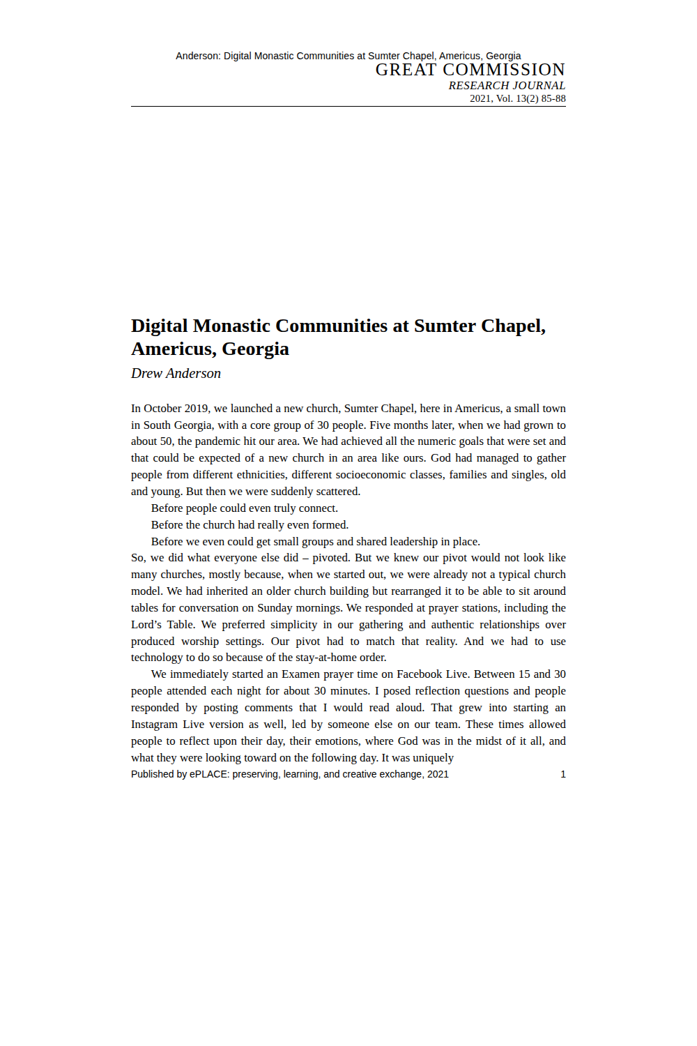Anderson: Digital Monastic Communities at Sumter Chapel, Americus, Georgia
Great Commission
Research Journal
2021, Vol. 13(2) 85-88
Digital Monastic Communities at Sumter Chapel, Americus, Georgia
Drew Anderson
In October 2019, we launched a new church, Sumter Chapel, here in Americus, a small town in South Georgia, with a core group of 30 people. Five months later, when we had grown to about 50, the pandemic hit our area. We had achieved all the numeric goals that were set and that could be expected of a new church in an area like ours. God had managed to gather people from different ethnicities, different socioeconomic classes, families and singles, old and young. But then we were suddenly scattered.
Before people could even truly connect.
Before the church had really even formed.
Before we even could get small groups and shared leadership in place.
So, we did what everyone else did – pivoted. But we knew our pivot would not look like many churches, mostly because, when we started out, we were already not a typical church model. We had inherited an older church building but rearranged it to be able to sit around tables for conversation on Sunday mornings. We responded at prayer stations, including the Lord’s Table. We preferred simplicity in our gathering and authentic relationships over produced worship settings. Our pivot had to match that reality. And we had to use technology to do so because of the stay-at-home order.
We immediately started an Examen prayer time on Facebook Live. Between 15 and 30 people attended each night for about 30 minutes. I posed reflection questions and people responded by posting comments that I would read aloud. That grew into starting an Instagram Live version as well, led by someone else on our team. These times allowed people to reflect upon their day, their emotions, where God was in the midst of it all, and what they were looking toward on the following day. It was uniquely
Published by ePLACE: preserving, learning, and creative exchange, 2021 1